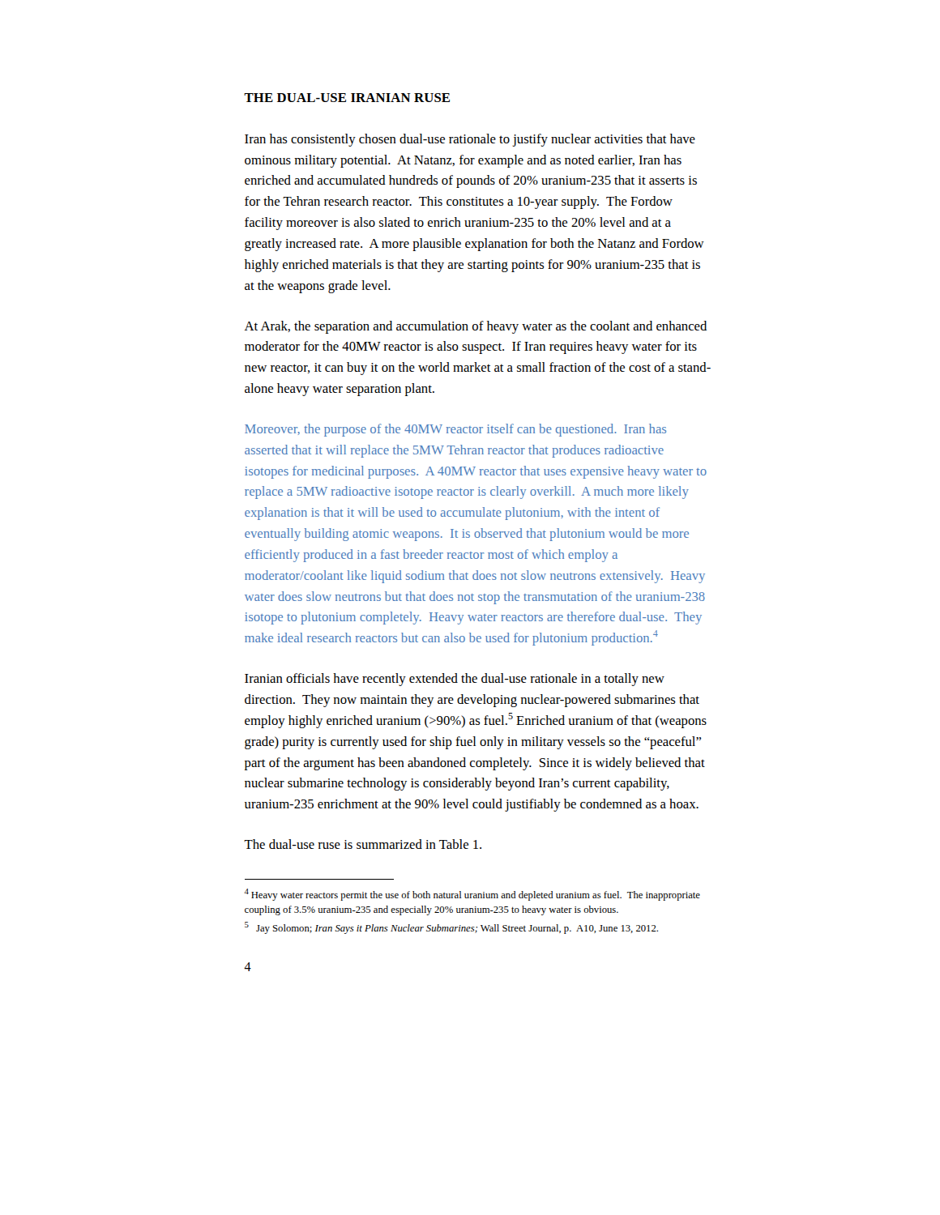THE DUAL-USE IRANIAN RUSE
Iran has consistently chosen dual-use rationale to justify nuclear activities that have ominous military potential. At Natanz, for example and as noted earlier, Iran has enriched and accumulated hundreds of pounds of 20% uranium-235 that it asserts is for the Tehran research reactor. This constitutes a 10-year supply. The Fordow facility moreover is also slated to enrich uranium-235 to the 20% level and at a greatly increased rate. A more plausible explanation for both the Natanz and Fordow highly enriched materials is that they are starting points for 90% uranium-235 that is at the weapons grade level.
At Arak, the separation and accumulation of heavy water as the coolant and enhanced moderator for the 40MW reactor is also suspect. If Iran requires heavy water for its new reactor, it can buy it on the world market at a small fraction of the cost of a stand-alone heavy water separation plant.
Moreover, the purpose of the 40MW reactor itself can be questioned. Iran has asserted that it will replace the 5MW Tehran reactor that produces radioactive isotopes for medicinal purposes. A 40MW reactor that uses expensive heavy water to replace a 5MW radioactive isotope reactor is clearly overkill. A much more likely explanation is that it will be used to accumulate plutonium, with the intent of eventually building atomic weapons. It is observed that plutonium would be more efficiently produced in a fast breeder reactor most of which employ a moderator/coolant like liquid sodium that does not slow neutrons extensively. Heavy water does slow neutrons but that does not stop the transmutation of the uranium-238 isotope to plutonium completely. Heavy water reactors are therefore dual-use. They make ideal research reactors but can also be used for plutonium production.4
Iranian officials have recently extended the dual-use rationale in a totally new direction. They now maintain they are developing nuclear-powered submarines that employ highly enriched uranium (>90%) as fuel.5 Enriched uranium of that (weapons grade) purity is currently used for ship fuel only in military vessels so the “peaceful” part of the argument has been abandoned completely. Since it is widely believed that nuclear submarine technology is considerably beyond Iran’s current capability, uranium-235 enrichment at the 90% level could justifiably be condemned as a hoax.
The dual-use ruse is summarized in Table 1.
4 Heavy water reactors permit the use of both natural uranium and depleted uranium as fuel. The inappropriate coupling of 3.5% uranium-235 and especially 20% uranium-235 to heavy water is obvious.
5 Jay Solomon; Iran Says it Plans Nuclear Submarines; Wall Street Journal, p. A10, June 13, 2012.
4